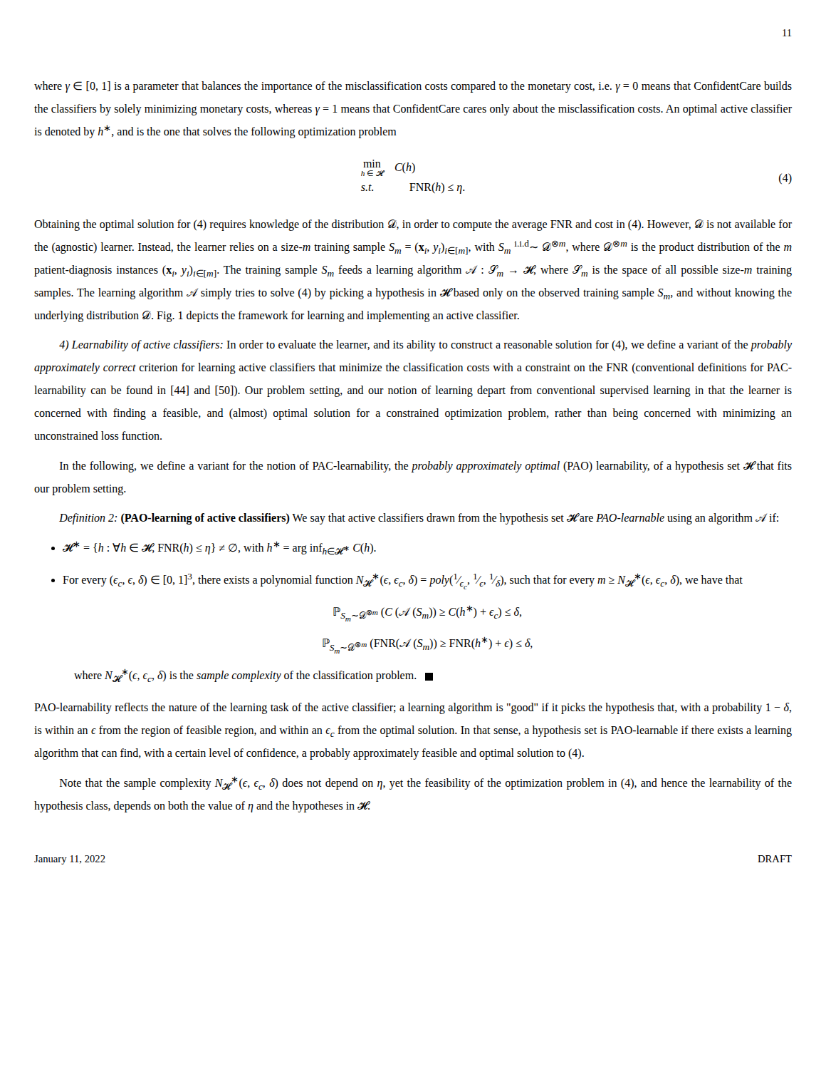11
where γ ∈ [0, 1] is a parameter that balances the importance of the misclassification costs compared to the monetary cost, i.e. γ = 0 means that ConfidentCare builds the classifiers by solely minimizing monetary costs, whereas γ = 1 means that ConfidentCare cares only about the misclassification costs. An optimal active classifier is denoted by h∗, and is the one that solves the following optimization problem
min h ∈ 𝓗 C(h) s.t. FNR(h) ≤ η.
(4)
Obtaining the optimal solution for (4) requires knowledge of the distribution 𝒟, in order to compute the average FNR and cost in (4). However, 𝒟 is not available for the (agnostic) learner. Instead, the learner relies on a size-m training sample Sm = (xi, yi)i∈[m], with Sm i.i.d∼ 𝒟⊗m, where 𝒟⊗m is the product distribution of the m patient-diagnosis instances (xi, yi)i∈[m]. The training sample Sm feeds a learning algorithm 𝒜 : 𝒮m → 𝓗, where 𝒮m is the space of all possible size-m training samples. The learning algorithm 𝒜 simply tries to solve (4) by picking a hypothesis in 𝓗 based only on the observed training sample Sm, and without knowing the underlying distribution 𝒟. Fig. 1 depicts the framework for learning and implementing an active classifier.
4) Learnability of active classifiers: In order to evaluate the learner, and its ability to construct a reasonable solution for (4), we define a variant of the probably approximately correct criterion for learning active classifiers that minimize the classification costs with a constraint on the FNR (conventional definitions for PAC-learnability can be found in [44] and [50]). Our problem setting, and our notion of learning depart from conventional supervised learning in that the learner is concerned with finding a feasible, and (almost) optimal solution for a constrained optimization problem, rather than being concerned with minimizing an unconstrained loss function.
In the following, we define a variant for the notion of PAC-learnability, the probably approximately optimal (PAO) learnability, of a hypothesis set 𝓗 that fits our problem setting.
Definition 2: (PAO-learning of active classifiers) We say that active classifiers drawn from the hypothesis set 𝓗 are PAO-learnable using an algorithm 𝒜 if:
𝓗∗ = {h : ∀h ∈ 𝓗, FNR(h) ≤ η} ≠ ∅, with h∗ = arg infh∈𝓗∗ C(h).
For every (ϵc, ϵ, δ) ∈ [0, 1]3, there exists a polynomial function N𝓗∗(ϵ, ϵc, δ) = poly(1⁄ϵc, 1⁄ϵ, 1⁄δ), such that for every m ≥ N𝓗∗(ϵ, ϵc, δ), we have that
ℙSm∼𝒟⊗m (C (𝒜 (Sm)) ≥ C(h∗) + ϵc) ≤ δ,
ℙSm∼𝒟⊗m (FNR(𝒜 (Sm)) ≥ FNR(h∗) + ϵ) ≤ δ,
where N𝓗∗(ϵ, ϵc, δ) is the sample complexity of the classification problem.
PAO-learnability reflects the nature of the learning task of the active classifier; a learning algorithm is "good" if it picks the hypothesis that, with a probability 1 − δ, is within an ϵ from the region of feasible region, and within an ϵc from the optimal solution. In that sense, a hypothesis set is PAO-learnable if there exists a learning algorithm that can find, with a certain level of confidence, a probably approximately feasible and optimal solution to (4).
Note that the sample complexity N𝓗∗(ϵ, ϵc, δ) does not depend on η, yet the feasibility of the optimization problem in (4), and hence the learnability of the hypothesis class, depends on both the value of η and the hypotheses in 𝓗.
January 11, 2022 DRAFT